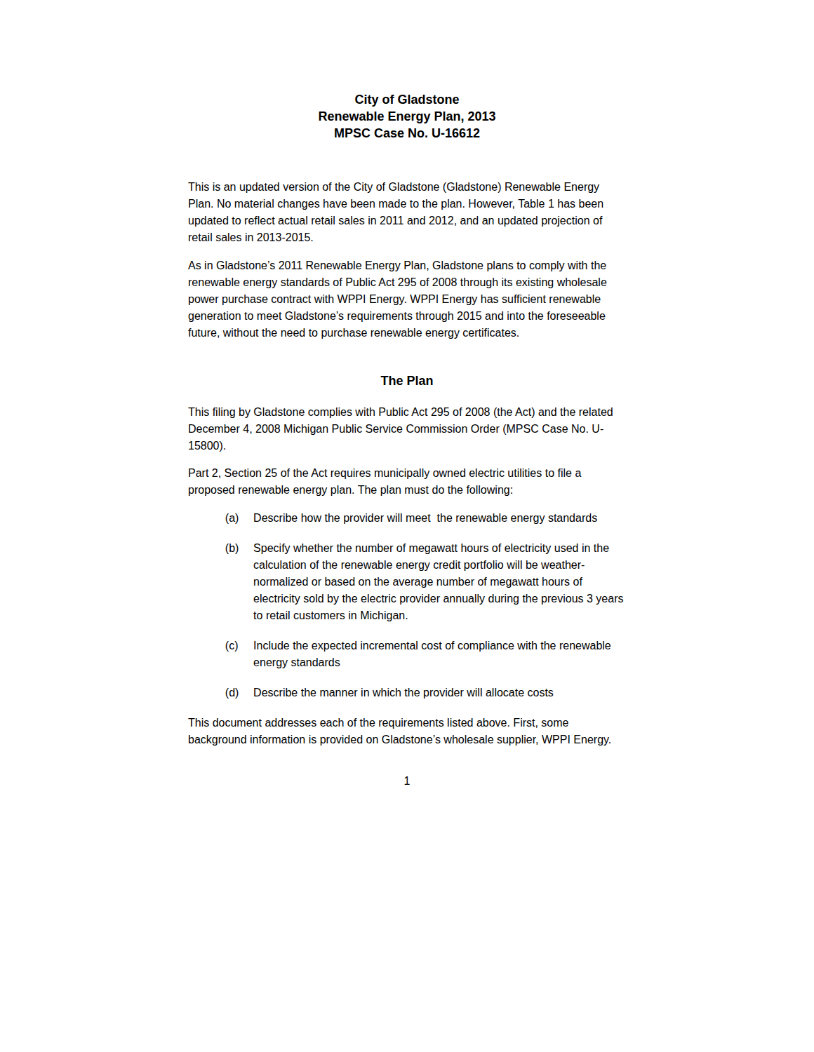City of Gladstone Renewable Energy Plan, 2013 MPSC Case No. U-16612
This is an updated version of the City of Gladstone (Gladstone) Renewable Energy Plan. No material changes have been made to the plan. However, Table 1 has been updated to reflect actual retail sales in 2011 and 2012, and an updated projection of retail sales in 2013-2015.
As in Gladstone’s 2011 Renewable Energy Plan, Gladstone plans to comply with the renewable energy standards of Public Act 295 of 2008 through its existing wholesale power purchase contract with WPPI Energy. WPPI Energy has sufficient renewable generation to meet Gladstone’s requirements through 2015 and into the foreseeable future, without the need to purchase renewable energy certificates.
The Plan
This filing by Gladstone complies with Public Act 295 of 2008 (the Act) and the related December 4, 2008 Michigan Public Service Commission Order (MPSC Case No. U-15800).
Part 2, Section 25 of the Act requires municipally owned electric utilities to file a proposed renewable energy plan. The plan must do the following:
(a) Describe how the provider will meet the renewable energy standards
(b) Specify whether the number of megawatt hours of electricity used in the calculation of the renewable energy credit portfolio will be weather-normalized or based on the average number of megawatt hours of electricity sold by the electric provider annually during the previous 3 years to retail customers in Michigan.
(c) Include the expected incremental cost of compliance with the renewable energy standards
(d) Describe the manner in which the provider will allocate costs
This document addresses each of the requirements listed above. First, some background information is provided on Gladstone’s wholesale supplier, WPPI Energy.
1